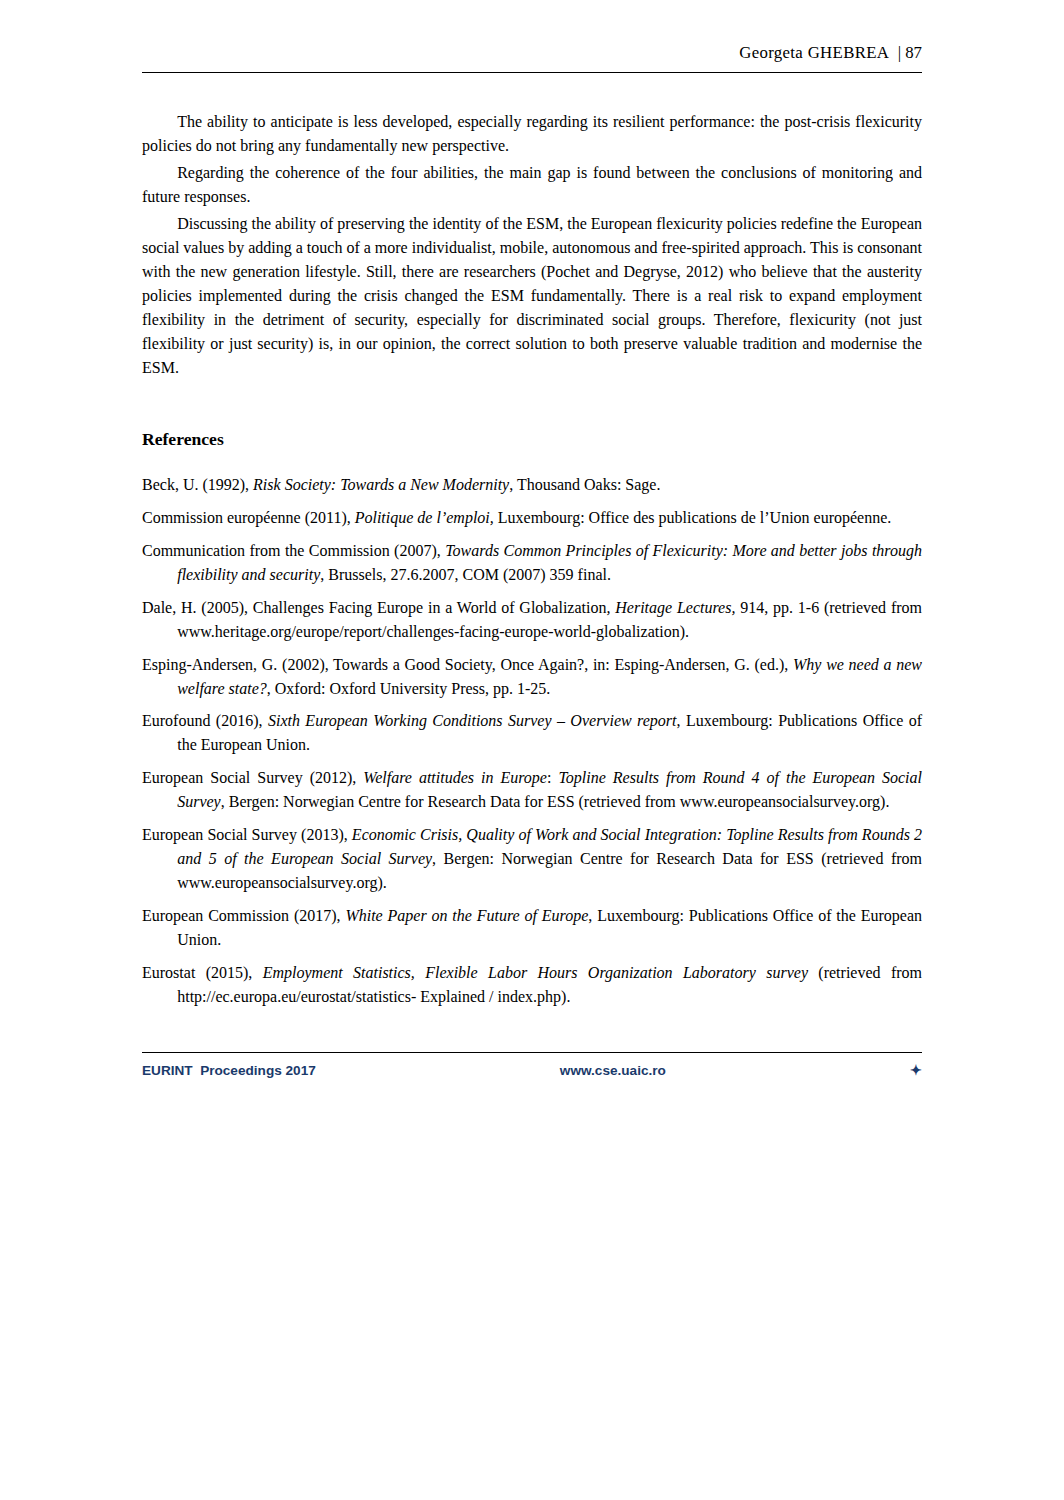Georgeta GHEBREA | 87
The ability to anticipate is less developed, especially regarding its resilient performance: the post-crisis flexicurity policies do not bring any fundamentally new perspective.
Regarding the coherence of the four abilities, the main gap is found between the conclusions of monitoring and future responses.
Discussing the ability of preserving the identity of the ESM, the European flexicurity policies redefine the European social values by adding a touch of a more individualist, mobile, autonomous and free-spirited approach. This is consonant with the new generation lifestyle. Still, there are researchers (Pochet and Degryse, 2012) who believe that the austerity policies implemented during the crisis changed the ESM fundamentally. There is a real risk to expand employment flexibility in the detriment of security, especially for discriminated social groups. Therefore, flexicurity (not just flexibility or just security) is, in our opinion, the correct solution to both preserve valuable tradition and modernise the ESM.
References
Beck, U. (1992), Risk Society: Towards a New Modernity, Thousand Oaks: Sage.
Commission européenne (2011), Politique de l’emploi, Luxembourg: Office des publications de l’Union européenne.
Communication from the Commission (2007), Towards Common Principles of Flexicurity: More and better jobs through flexibility and security, Brussels, 27.6.2007, COM (2007) 359 final.
Dale, H. (2005), Challenges Facing Europe in a World of Globalization, Heritage Lectures, 914, pp. 1-6 (retrieved from www.heritage.org/europe/report/challenges-facing-europe-world-globalization).
Esping-Andersen, G. (2002), Towards a Good Society, Once Again?, in: Esping-Andersen, G. (ed.), Why we need a new welfare state?, Oxford: Oxford University Press, pp. 1-25.
Eurofound (2016), Sixth European Working Conditions Survey – Overview report, Luxembourg: Publications Office of the European Union.
European Social Survey (2012), Welfare attitudes in Europe: Topline Results from Round 4 of the European Social Survey, Bergen: Norwegian Centre for Research Data for ESS (retrieved from www.europeansocialsurvey.org).
European Social Survey (2013), Economic Crisis, Quality of Work and Social Integration: Topline Results from Rounds 2 and 5 of the European Social Survey, Bergen: Norwegian Centre for Research Data for ESS (retrieved from www.europeansocialsurvey.org).
European Commission (2017), White Paper on the Future of Europe, Luxembourg: Publications Office of the European Union.
Eurostat (2015), Employment Statistics, Flexible Labor Hours Organization Laboratory survey (retrieved from http://ec.europa.eu/eurostat/statistics- Explained / index.php).
EURINT Proceedings 2017 www.cse.uaic.ro ✦